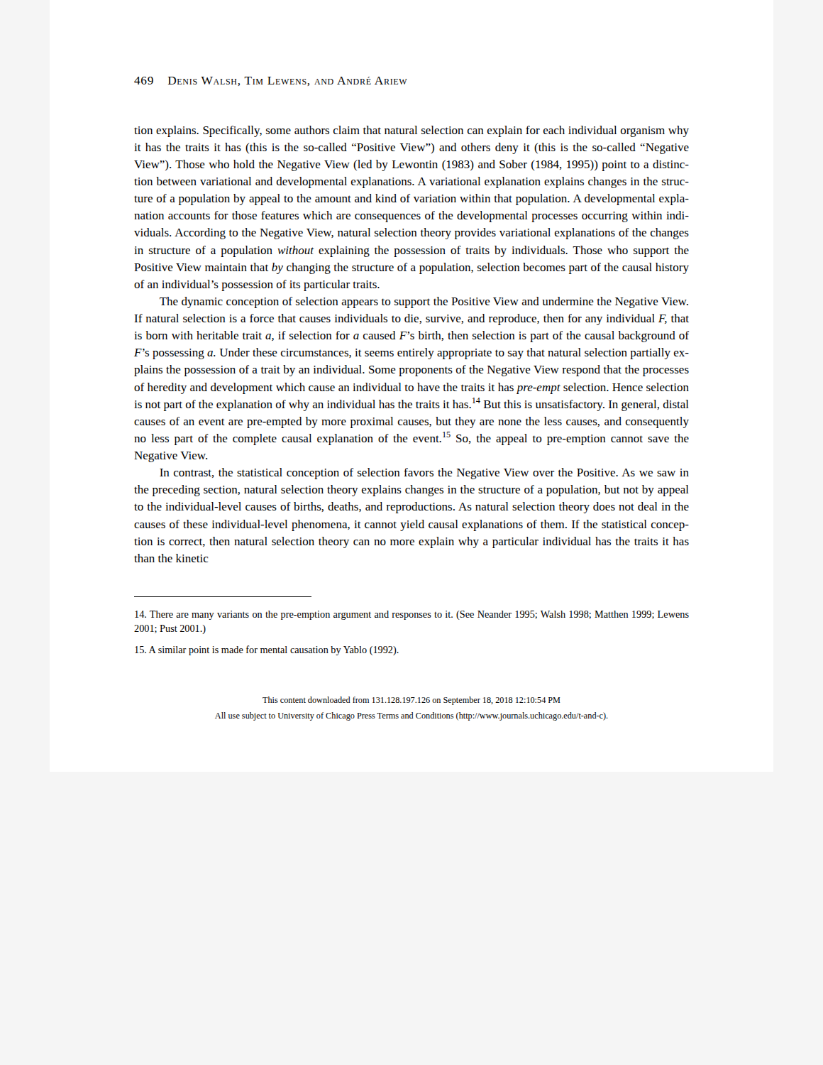469 Denis Walsh, Tim Lewens, and André Ariew
tion explains. Specifically, some authors claim that natural selection can explain for each individual organism why it has the traits it has (this is the so-called “Positive View”) and others deny it (this is the so-called “Negative View”). Those who hold the Negative View (led by Lewontin (1983) and Sober (1984, 1995)) point to a distinction between variational and developmental explanations. A variational explanation explains changes in the structure of a population by appeal to the amount and kind of variation within that population. A developmental explanation accounts for those features which are consequences of the developmental processes occurring within individuals. According to the Negative View, natural selection theory provides variational explanations of the changes in structure of a population without explaining the possession of traits by individuals. Those who support the Positive View maintain that by changing the structure of a population, selection becomes part of the causal history of an individual’s possession of its particular traits.
The dynamic conception of selection appears to support the Positive View and undermine the Negative View. If natural selection is a force that causes individuals to die, survive, and reproduce, then for any individual F, that is born with heritable trait a, if selection for a caused F’s birth, then selection is part of the causal background of F’s possessing a. Under these circumstances, it seems entirely appropriate to say that natural selection partially explains the possession of a trait by an individual. Some proponents of the Negative View respond that the processes of heredity and development which cause an individual to have the traits it has pre-empt selection. Hence selection is not part of the explanation of why an individual has the traits it has.14 But this is unsatisfactory. In general, distal causes of an event are pre-empted by more proximal causes, but they are none the less causes, and consequently no less part of the complete causal explanation of the event.15 So, the appeal to pre-emption cannot save the Negative View.
In contrast, the statistical conception of selection favors the Negative View over the Positive. As we saw in the preceding section, natural selection theory explains changes in the structure of a population, but not by appeal to the individual-level causes of births, deaths, and reproductions. As natural selection theory does not deal in the causes of these individual-level phenomena, it cannot yield causal explanations of them. If the statistical conception is correct, then natural selection theory can no more explain why a particular individual has the traits it has than the kinetic
14. There are many variants on the pre-emption argument and responses to it. (See Neander 1995; Walsh 1998; Matthen 1999; Lewens 2001; Pust 2001.)
15. A similar point is made for mental causation by Yablo (1992).
This content downloaded from 131.128.197.126 on September 18, 2018 12:10:54 PM
All use subject to University of Chicago Press Terms and Conditions (http://www.journals.uchicago.edu/t-and-c).